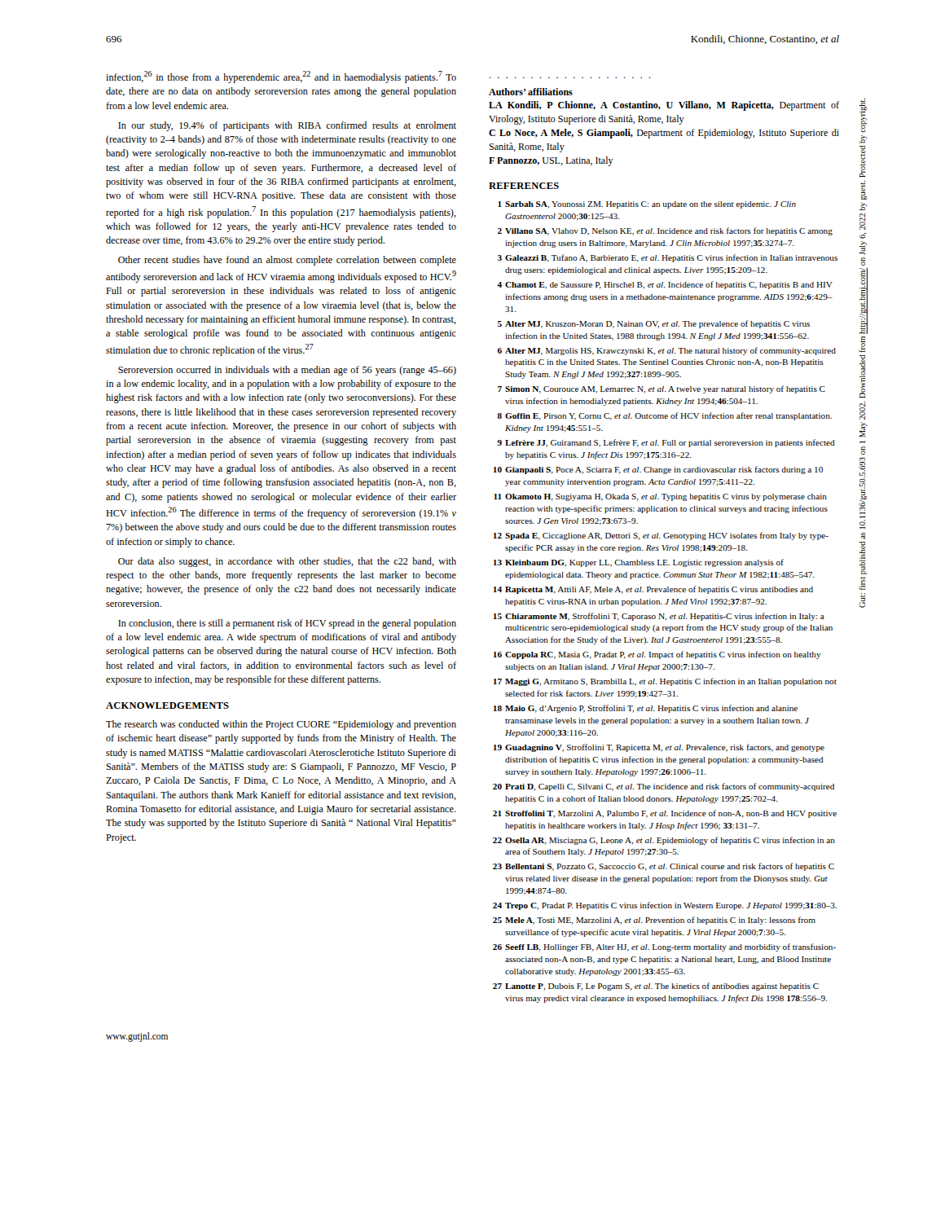696 Kondili, Chionne, Costantino, et al
Gut: first published as 10.1136/gut.50.5.693 on 1 May 2002. Downloaded from http://gut.bmj.com/ on July 6, 2022 by guest. Protected by copyright.
infection,26 in those from a hyperendemic area,22 and in haemodialysis patients.7 To date, there are no data on antibody seroreversion rates among the general population from a low level endemic area.
In our study, 19.4% of participants with RIBA confirmed results at enrolment (reactivity to 2–4 bands) and 87% of those with indeterminate results (reactivity to one band) were serologically non-reactive to both the immunoenzymatic and immunoblot test after a median follow up of seven years. Furthermore, a decreased level of positivity was observed in four of the 36 RIBA confirmed participants at enrolment, two of whom were still HCV-RNA positive. These data are consistent with those reported for a high risk population.7 In this population (217 haemodialysis patients), which was followed for 12 years, the yearly anti-HCV prevalence rates tended to decrease over time, from 43.6% to 29.2% over the entire study period.
Other recent studies have found an almost complete correlation between complete antibody seroreversion and lack of HCV viraemia among individuals exposed to HCV.9 Full or partial seroreversion in these individuals was related to loss of antigenic stimulation or associated with the presence of a low viraemia level (that is, below the threshold necessary for maintaining an efficient humoral immune response). In contrast, a stable serological profile was found to be associated with continuous antigenic stimulation due to chronic replication of the virus.27
Seroreversion occurred in individuals with a median age of 56 years (range 45–66) in a low endemic locality, and in a population with a low probability of exposure to the highest risk factors and with a low infection rate (only two seroconversions). For these reasons, there is little likelihood that in these cases seroreversion represented recovery from a recent acute infection. Moreover, the presence in our cohort of subjects with partial seroreversion in the absence of viraemia (suggesting recovery from past infection) after a median period of seven years of follow up indicates that individuals who clear HCV may have a gradual loss of antibodies. As also observed in a recent study, after a period of time following transfusion associated hepatitis (non-A, non B, and C), some patients showed no serological or molecular evidence of their earlier HCV infection.26 The difference in terms of the frequency of seroreversion (19.1% v 7%) between the above study and ours could be due to the different transmission routes of infection or simply to chance.
Our data also suggest, in accordance with other studies, that the c22 band, with respect to the other bands, more frequently represents the last marker to become negative; however, the presence of only the c22 band does not necessarily indicate seroreversion.
In conclusion, there is still a permanent risk of HCV spread in the general population of a low level endemic area. A wide spectrum of modifications of viral and antibody serological patterns can be observed during the natural course of HCV infection. Both host related and viral factors, in addition to environmental factors such as level of exposure to infection, may be responsible for these different patterns.
Acknowledgements
The research was conducted within the Project CUORE “Epidemiology and prevention of ischemic heart disease” partly supported by funds from the Ministry of Health. The study is named MATISS “Malattie cardiovascolari Aterosclerotiche Istituto Superiore di Sanità”. Members of the MATISS study are: S Giampaoli, F Pannozzo, MF Vescio, P Zuccaro, P Caiola De Sanctis, F Dima, C Lo Noce, A Menditto, A Minoprio, and A Santaquilani. The authors thank Mark Kanieff for editorial assistance and text revision, Romina Tomasetto for editorial assistance, and Luigia Mauro for secretarial assistance. The study was supported by the Istituto Superiore di Sanità “ National Viral Hepatitis” Project.
. . . . . . . . . . . . . . . . . . . .
Authors’ affiliations
LA Kondili, P Chionne, A Costantino, U Villano, M Rapicetta, Department of Virology, Istituto Superiore di Sanità, Rome, Italy
C Lo Noce, A Mele, S Giampaoli, Department of Epidemiology, Istituto Superiore di Sanità, Rome, Italy
F Pannozzo, USL, Latina, Italy
References
Sarbah SA, Younossi ZM. Hepatitis C: an update on the silent epidemic. J Clin Gastroenterol 2000;30:125–43.
Villano SA, Vlahov D, Nelson KE, et al. Incidence and risk factors for hepatitis C among injection drug users in Baltimore, Maryland. J Clin Microbiol 1997;35:3274–7.
Galeazzi B, Tufano A, Barbierato E, et al. Hepatitis C virus infection in Italian intravenous drug users: epidemiological and clinical aspects. Liver 1995;15:209–12.
Chamot E, de Saussure P, Hirschel B, et al. Incidence of hepatitis C, hepatitis B and HIV infections among drug users in a methadone-maintenance programme. AIDS 1992;6:429–31.
Alter MJ, Kruszon-Moran D, Nainan OV, et al. The prevalence of hepatitis C virus infection in the United States, 1988 through 1994. N Engl J Med 1999;341:556–62.
Alter MJ, Margolis HS, Krawczynski K, et al. The natural history of community-acquired hepatitis C in the United States. The Sentinel Counties Chronic non-A, non-B Hepatitis Study Team. N Engl J Med 1992;327:1899–905.
Simon N, Courouce AM, Lemarrec N, et al. A twelve year natural history of hepatitis C virus infection in hemodialyzed patients. Kidney Int 1994;46:504–11.
Goffin E, Pirson Y, Cornu C, et al. Outcome of HCV infection after renal transplantation. Kidney Int 1994;45:551–5.
Lefrère JJ, Guiramand S, Lefrère F, et al. Full or partial seroreversion in patients infected by hepatitis C virus. J Infect Dis 1997;175:316–22.
Gianpaoli S, Poce A, Sciarra F, et al. Change in cardiovascular risk factors during a 10 year community intervention program. Acta Cardiol 1997;5:411–22.
Okamoto H, Sugiyama H, Okada S, et al. Typing hepatitis C virus by polymerase chain reaction with type-specific primers: application to clinical surveys and tracing infectious sources. J Gen Virol 1992;73:673–9.
Spada E, Ciccaglione AR, Dettori S, et al. Genotyping HCV isolates from Italy by type-specific PCR assay in the core region. Res Virol 1998;149:209–18.
Kleinbaum DG, Kupper LL, Chambless LE. Logistic regression analysis of epidemiological data. Theory and practice. Commun Stat Theor M 1982;11:485–547.
Rapicetta M, Attili AF, Mele A, et al. Prevalence of hepatitis C virus antibodies and hepatitis C virus-RNA in urban population. J Med Virol 1992;37:87–92.
Chiaramonte M, Stroffolini T, Caporaso N, et al. Hepatitis-C virus infection in Italy: a multicentric sero-epidemiological study (a report from the HCV study group of the Italian Association for the Study of the Liver). Ital J Gastroenterol 1991;23:555–8.
Coppola RC, Masia G, Pradat P, et al. Impact of hepatitis C virus infection on healthy subjects on an Italian island. J Viral Hepat 2000;7:130–7.
Maggi G, Armitano S, Brambilla L, et al. Hepatitis C infection in an Italian population not selected for risk factors. Liver 1999;19:427–31.
Maio G, d’Argenio P, Stroffolini T, et al. Hepatitis C virus infection and alanine transaminase levels in the general population: a survey in a southern Italian town. J Hepatol 2000;33:116–20.
Guadagnino V, Stroffolini T, Rapicetta M, et al. Prevalence, risk factors, and genotype distribution of hepatitis C virus infection in the general population: a community-based survey in southern Italy. Hepatology 1997;26:1006–11.
Prati D, Capelli C, Silvani C, et al. The incidence and risk factors of community-acquired hepatitis C in a cohort of Italian blood donors. Hepatology 1997;25:702–4.
Stroffolini T, Marzolini A, Palumbo F, et al. Incidence of non-A, non-B and HCV positive hepatitis in healthcare workers in Italy. J Hosp Infect 1996; 33:131–7.
Osella AR, Misciagna G, Leone A, et al. Epidemiology of hepatitis C virus infection in an area of Southern Italy. J Hepatol 1997;27:30–5.
Bellentani S, Pozzato G, Saccoccio G, et al. Clinical course and risk factors of hepatitis C virus related liver disease in the general population: report from the Dionysos study. Gut 1999;44:874–80.
Trepo C, Pradat P. Hepatitis C virus infection in Western Europe. J Hepatol 1999;31:80–3.
Mele A, Tosti ME, Marzolini A, et al. Prevention of hepatitis C in Italy: lessons from surveillance of type-specific acute viral hepatitis. J Viral Hepat 2000;7:30–5.
Seeff LB, Hollinger FB, Alter HJ, et al. Long-term mortality and morbidity of transfusion-associated non-A non-B, and type C hepatitis: a National heart, Lung, and Blood Institute collaborative study. Hepatology 2001;33:455–63.
Lanotte P, Dubois F, Le Pogam S, et al. The kinetics of antibodies against hepatitis C virus may predict viral clearance in exposed hemophiliacs. J Infect Dis 1998 178:556–9.
www.gutjnl.com